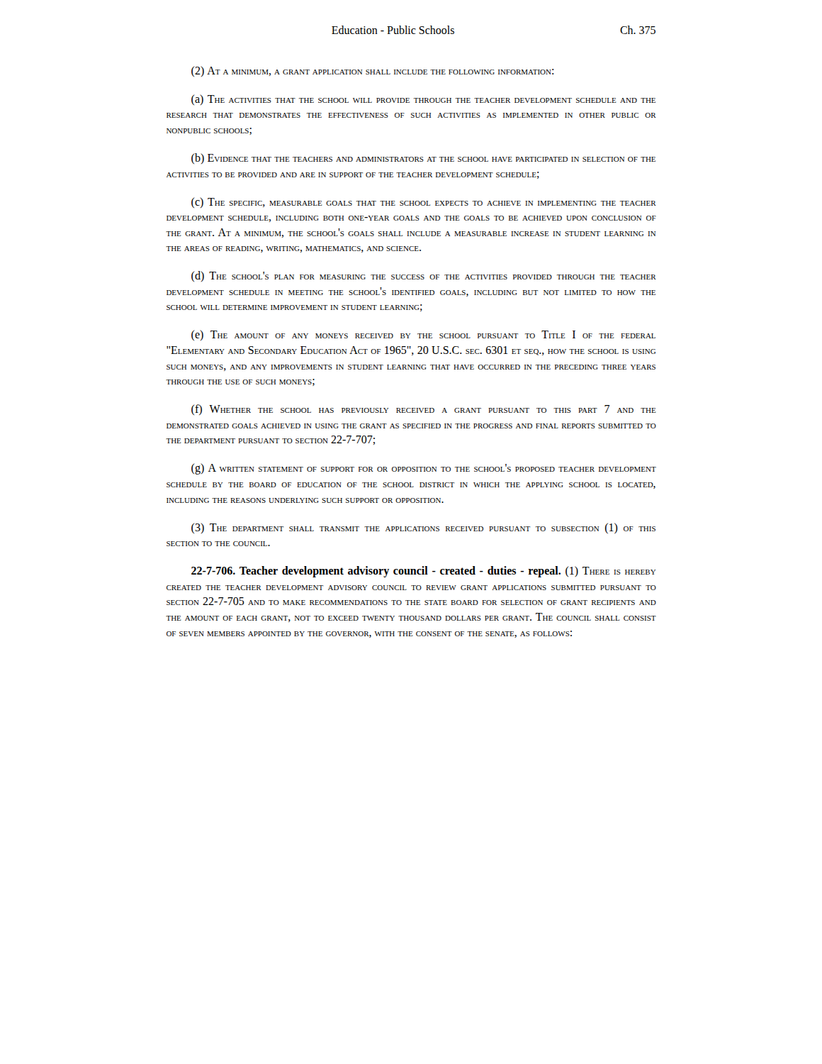Education - Public Schools
Ch. 375
(2) At a minimum, a grant application shall include the following information:
(a) The activities that the school will provide through the teacher development schedule and the research that demonstrates the effectiveness of such activities as implemented in other public or nonpublic schools;
(b) Evidence that the teachers and administrators at the school have participated in selection of the activities to be provided and are in support of the teacher development schedule;
(c) The specific, measurable goals that the school expects to achieve in implementing the teacher development schedule, including both one-year goals and the goals to be achieved upon conclusion of the grant. At a minimum, the school's goals shall include a measurable increase in student learning in the areas of reading, writing, mathematics, and science.
(d) The school's plan for measuring the success of the activities provided through the teacher development schedule in meeting the school's identified goals, including but not limited to how the school will determine improvement in student learning;
(e) The amount of any moneys received by the school pursuant to Title I of the federal "Elementary and Secondary Education Act of 1965", 20 U.S.C. sec. 6301 et seq., how the school is using such moneys, and any improvements in student learning that have occurred in the preceding three years through the use of such moneys;
(f) Whether the school has previously received a grant pursuant to this part 7 and the demonstrated goals achieved in using the grant as specified in the progress and final reports submitted to the department pursuant to section 22-7-707;
(g) A written statement of support for or opposition to the school's proposed teacher development schedule by the board of education of the school district in which the applying school is located, including the reasons underlying such support or opposition.
(3) The department shall transmit the applications received pursuant to subsection (1) of this section to the council.
22-7-706. Teacher development advisory council - created - duties - repeal. (1) There is hereby created the teacher development advisory council to review grant applications submitted pursuant to section 22-7-705 and to make recommendations to the state board for selection of grant recipients and the amount of each grant, not to exceed twenty thousand dollars per grant. The council shall consist of seven members appointed by the governor, with the consent of the senate, as follows: